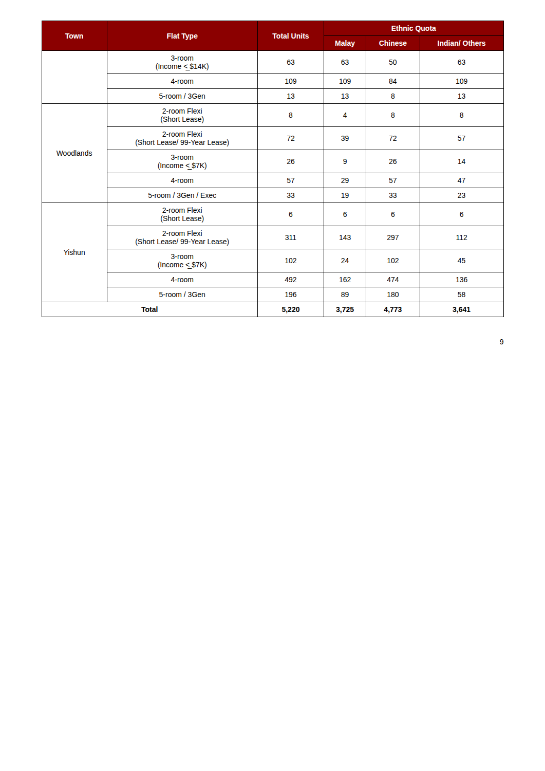| Town | Flat Type | Total Units | Ethnic Quota |
| --- | --- | --- | --- |
| Malay | Chinese | Indian/ Others |
| | 3-room (Income <̲ $14K) | 63 | 63 | 50 | 63 |
| 4-room | 109 | 109 | 84 | 109 |
| 5-room / 3Gen | 13 | 13 | 8 | 13 |
| Woodlands | 2-room Flexi (Short Lease) | 8 | 4 | 8 | 8 |
| 2-room Flexi (Short Lease/ 99-Year Lease) | 72 | 39 | 72 | 57 |
| 3-room (Income <̲ $7K) | 26 | 9 | 26 | 14 |
| 4-room | 57 | 29 | 57 | 47 |
| 5-room / 3Gen / Exec | 33 | 19 | 33 | 23 |
| Yishun | 2-room Flexi (Short Lease) | 6 | 6 | 6 | 6 |
| 2-room Flexi (Short Lease/ 99-Year Lease) | 311 | 143 | 297 | 112 |
| 3-room (Income <̲ $7K) | 102 | 24 | 102 | 45 |
| 4-room | 492 | 162 | 474 | 136 |
| 5-room / 3Gen | 196 | 89 | 180 | 58 |
| Total | 5,220 | 3,725 | 4,773 | 3,641 |
9